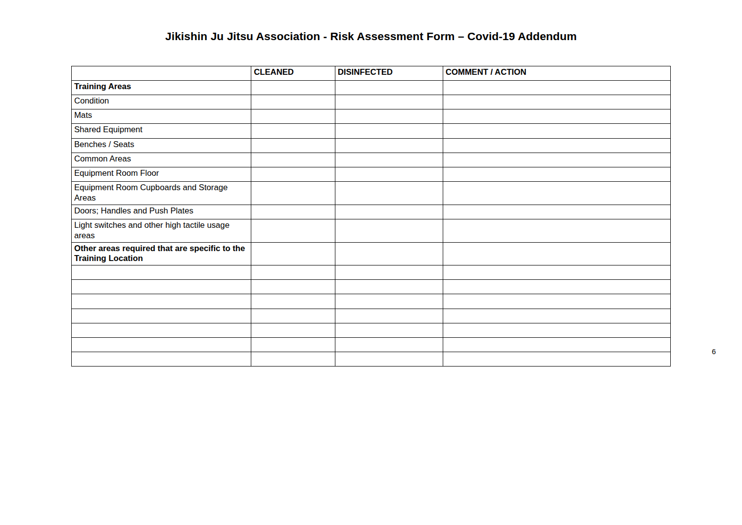Jikishin Ju Jitsu Association - Risk Assessment Form – Covid-19 Addendum
| | CLEANED | DISINFECTED | COMMENT / ACTION |
| --- | --- | --- | --- |
| Training Areas | | | |
| Condition | | | |
| Mats | | | |
| Shared Equipment | | | |
| Benches / Seats | | | |
| Common Areas | | | |
| Equipment Room Floor | | | |
| Equipment Room Cupboards and Storage Areas | | | |
| Doors; Handles and Push Plates | | | |
| Light switches and other high tactile usage areas | | | |
| Other areas required that are specific to the Training Location | | | |
6